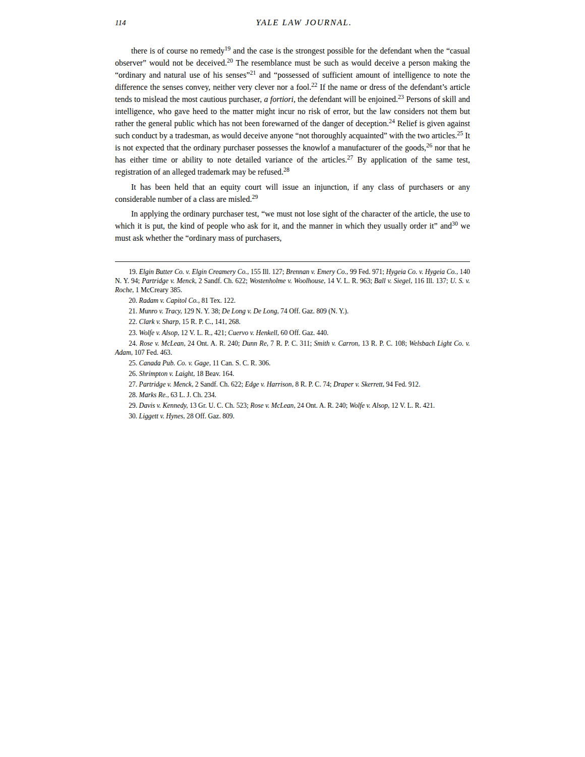114
Yale Law Journal.
there is of course no remedy19 and the case is the strongest possible for the defendant when the “casual observer” would not be deceived.20 The resemblance must be such as would deceive a person making the “ordinary and natural use of his senses”21 and “possessed of sufficient amount of intelligence to note the difference the senses convey, neither very clever nor a fool.22 If the name or dress of the defendant’s article tends to mislead the most cautious purchaser, a fortiori, the defendant will be enjoined.23 Persons of skill and intelligence, who gave heed to the matter might incur no risk of error, but the law considers not them but rather the general public which has not been forewarned of the danger of deception.24 Relief is given against such conduct by a tradesman, as would deceive anyone “not thoroughly acquainted” with the two articles.25 It is not expected that the ordinary purchaser possesses the knowl­of a manufacturer of the goods,26 nor that he has either time or ability to note detailed variance of the articles.27 By application of the same test, registration of an alleged trademark may be refused.28
It has been held that an equity court will issue an injunction, if any class of purchasers or any considerable number of a class are misled.29
In applying the ordinary purchaser test, “we must not lose sight of the character of the article, the use to which it is put, the kind of people who ask for it, and the manner in which they usually order it” and30 we must ask whether the “ordinary mass of purchasers,
Elgin Butter Co. v. Elgin Creamery Co., 155 Ill. 127; Brennan v. Emery Co., 99 Fed. 971; Hygeia Co. v. Hygeia Co., 140 N. Y. 94; Partridge v. Menck, 2 Sandf. Ch. 622; Wostenholme v. Woolhouse, 14 V. L. R. 963; Ball v. Siegel, 116 Ill. 137; U. S. v. Roche, 1 McCreary 385.
Radam v. Capitol Co., 81 Tex. 122.
Munro v. Tracy, 129 N. Y. 38; De Long v. De Long, 74 Off. Gaz. 809 (N. Y.).
Clark v. Sharp, 15 R. P. C., 141, 268.
Wolfe v. Alsop, 12 V. L. R., 421; Cuervo v. Henkell, 60 Off. Gaz. 440.
Rose v. McLean, 24 Ont. A. R. 240; Dunn Re, 7 R. P. C. 311; Smith v. Carron, 13 R. P. C. 108; Welsbach Light Co. v. Adam, 107 Fed. 463.
Canada Pub. Co. v. Gage, 11 Can. S. C. R. 306.
Shrimpton v. Laight, 18 Beav. 164.
Partridge v. Menck, 2 Sandf. Ch. 622; Edge v. Harrison, 8 R. P. C. 74; Draper v. Skerrett, 94 Fed. 912.
Marks Re., 63 L. J. Ch. 234.
Davis v. Kennedy, 13 Gr. U. C. Ch. 523; Rose v. McLean, 24 Ont. A. R. 240; Wolfe v. Alsop, 12 V. L. R. 421.
Liggett v. Hynes, 28 Off. Gaz. 809.